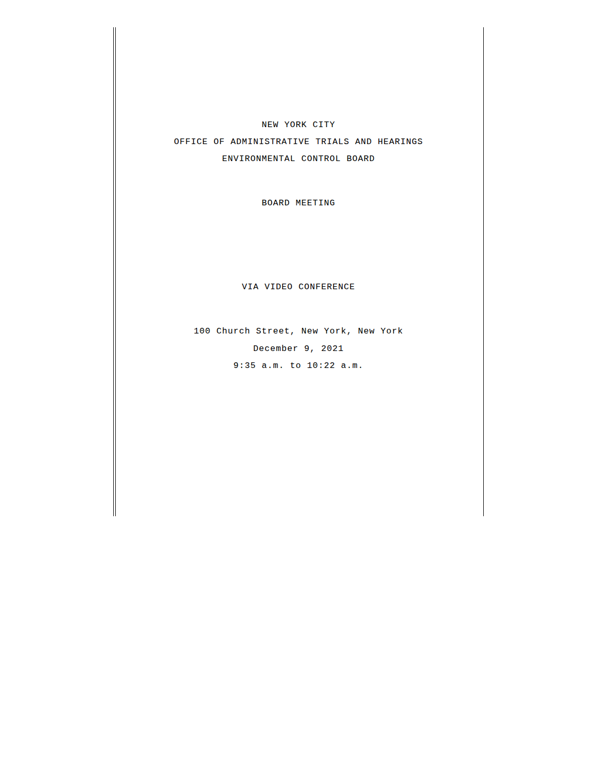NEW YORK CITY
OFFICE OF ADMINISTRATIVE TRIALS AND HEARINGS
ENVIRONMENTAL CONTROL BOARD
BOARD MEETING
VIA VIDEO CONFERENCE
100 Church Street, New York, New York
December 9, 2021
9:35 a.m. to 10:22 a.m.